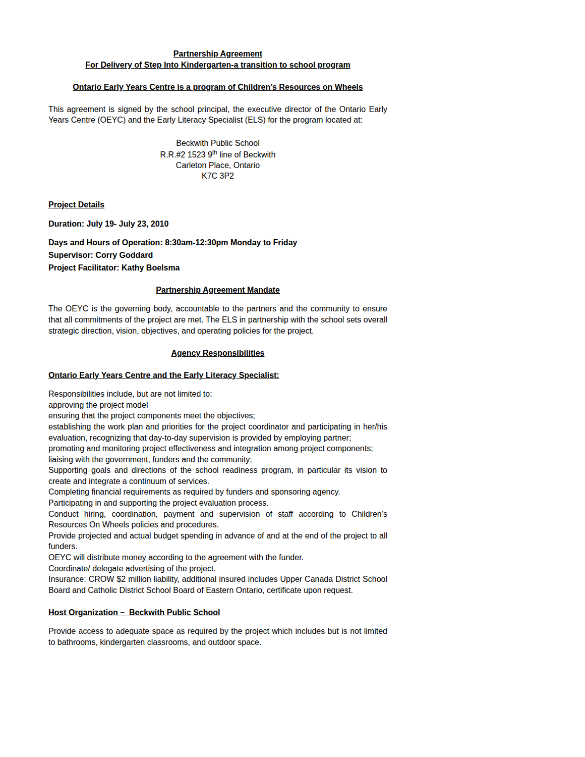Partnership Agreement
For Delivery of Step Into Kindergarten-a transition to school program
Ontario Early Years Centre is a program of Children’s Resources on Wheels
This agreement is signed by the school principal, the executive director of the Ontario Early Years Centre (OEYC) and the Early Literacy Specialist (ELS) for the program located at:
Beckwith Public School
R.R.#2 1523 9th line of Beckwith
Carleton Place, Ontario
K7C 3P2
Project Details
Duration: July 19- July 23, 2010
Days and Hours of Operation: 8:30am-12:30pm Monday to Friday
Supervisor: Corry Goddard
Project Facilitator: Kathy Boelsma
Partnership Agreement Mandate
The OEYC is the governing body, accountable to the partners and the community to ensure that all commitments of the project are met. The ELS in partnership with the school sets overall strategic direction, vision, objectives, and operating policies for the project.
Agency Responsibilities
Ontario Early Years Centre and the Early Literacy Specialist:
Responsibilities include, but are not limited to:
approving the project model
ensuring that the project components meet the objectives;
establishing the work plan and priorities for the project coordinator and participating in her/his evaluation, recognizing that day-to-day supervision is provided by employing partner;
promoting and monitoring project effectiveness and integration among project components;
liaising with the government, funders and the community;
Supporting goals and directions of the school readiness program, in particular its vision to create and integrate a continuum of services.
Completing financial requirements as required by funders and sponsoring agency.
Participating in and supporting the project evaluation process.
Conduct hiring, coordination, payment and supervision of staff according to Children’s Resources On Wheels policies and procedures.
Provide projected and actual budget spending in advance of and at the end of the project to all funders.
OEYC will distribute money according to the agreement with the funder.
Coordinate/ delegate advertising of the project.
Insurance: CROW $2 million liability, additional insured includes Upper Canada District School Board and Catholic District School Board of Eastern Ontario, certificate upon request.
Host Organization – Beckwith Public School
Provide access to adequate space as required by the project which includes but is not limited to bathrooms, kindergarten classrooms, and outdoor space.